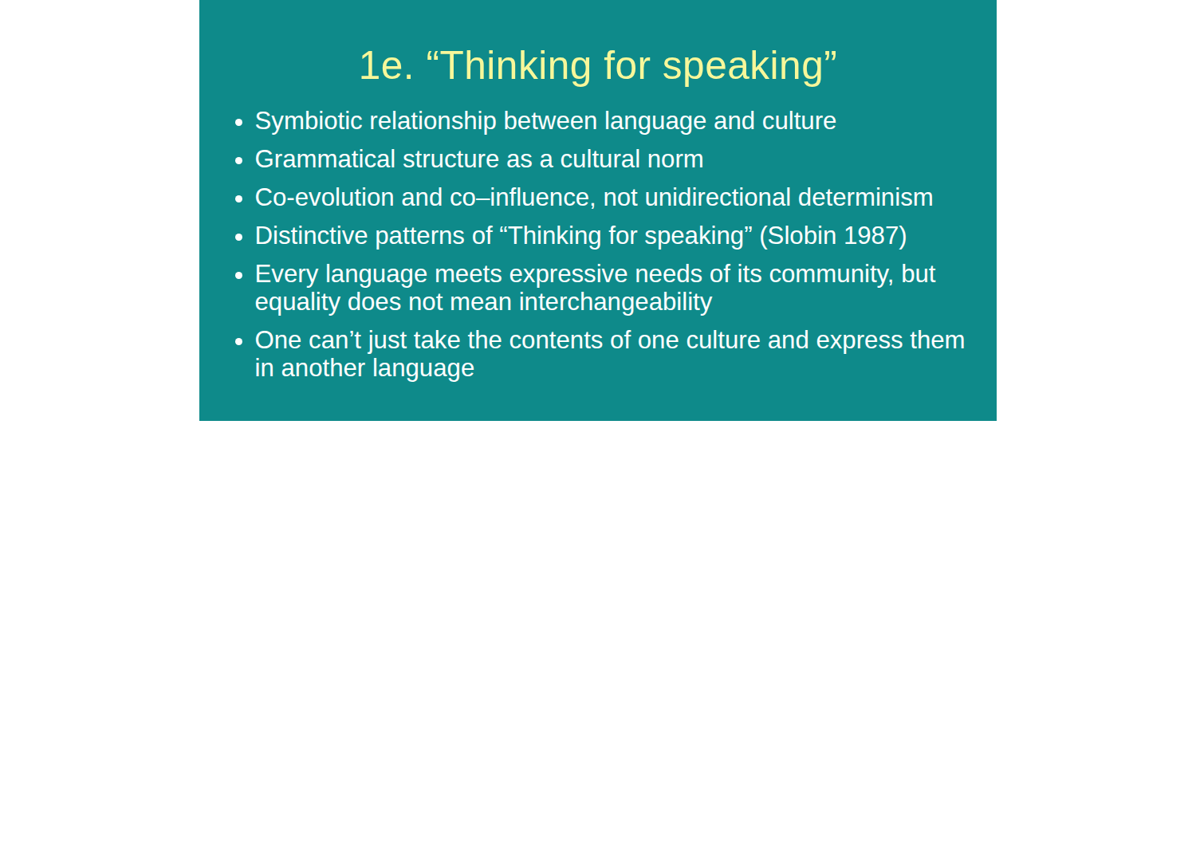1e. “Thinking for speaking”
Symbiotic relationship between language and culture
Grammatical structure as a cultural norm
Co-evolution and co–influence, not unidirectional determinism
Distinctive patterns of “Thinking for speaking” (Slobin 1987)
Every language meets expressive needs of its community, but equality does not mean interchangeability
One can’t just take the contents of one culture and express them in another language